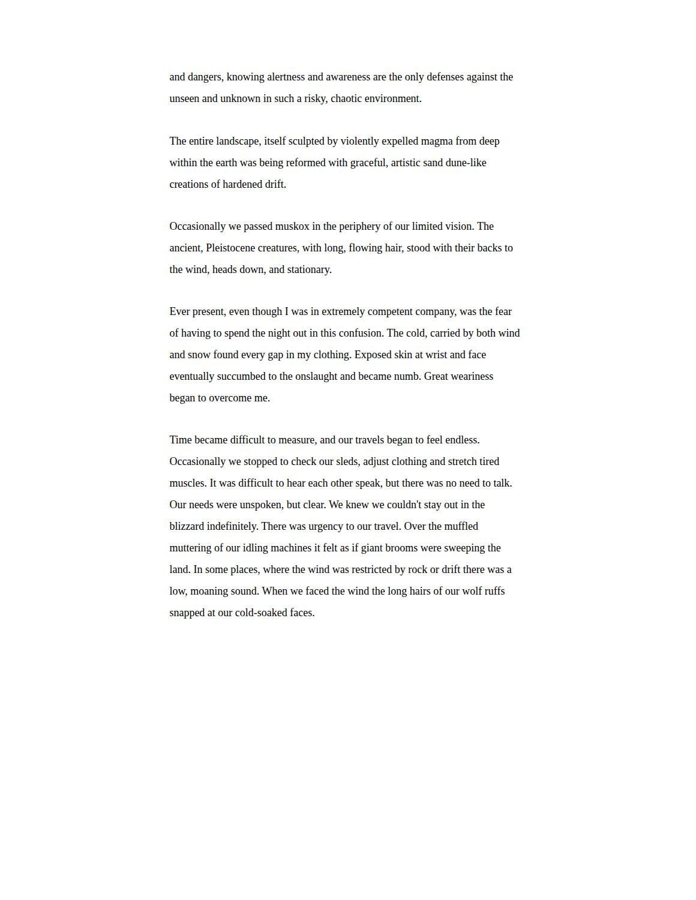and dangers, knowing alertness and awareness are the only defenses against the unseen and unknown in such a risky, chaotic environment.
The entire landscape, itself sculpted by violently expelled magma from deep within the earth was being reformed with graceful, artistic sand dune-like creations of hardened drift.
Occasionally we passed muskox in the periphery of our limited vision. The ancient, Pleistocene creatures, with long, flowing hair, stood with their backs to the wind, heads down, and stationary.
Ever present, even though I was in extremely competent company, was the fear of having to spend the night out in this confusion. The cold, carried by both wind and snow found every gap in my clothing. Exposed skin at wrist and face eventually succumbed to the onslaught and became numb. Great weariness began to overcome me.
Time became difficult to measure, and our travels began to feel endless. Occasionally we stopped to check our sleds, adjust clothing and stretch tired muscles. It was difficult to hear each other speak, but there was no need to talk. Our needs were unspoken, but clear. We knew we couldn't stay out in the blizzard indefinitely. There was urgency to our travel. Over the muffled muttering of our idling machines it felt as if giant brooms were sweeping the land. In some places, where the wind was restricted by rock or drift there was a low, moaning sound. When we faced the wind the long hairs of our wolf ruffs snapped at our cold-soaked faces.